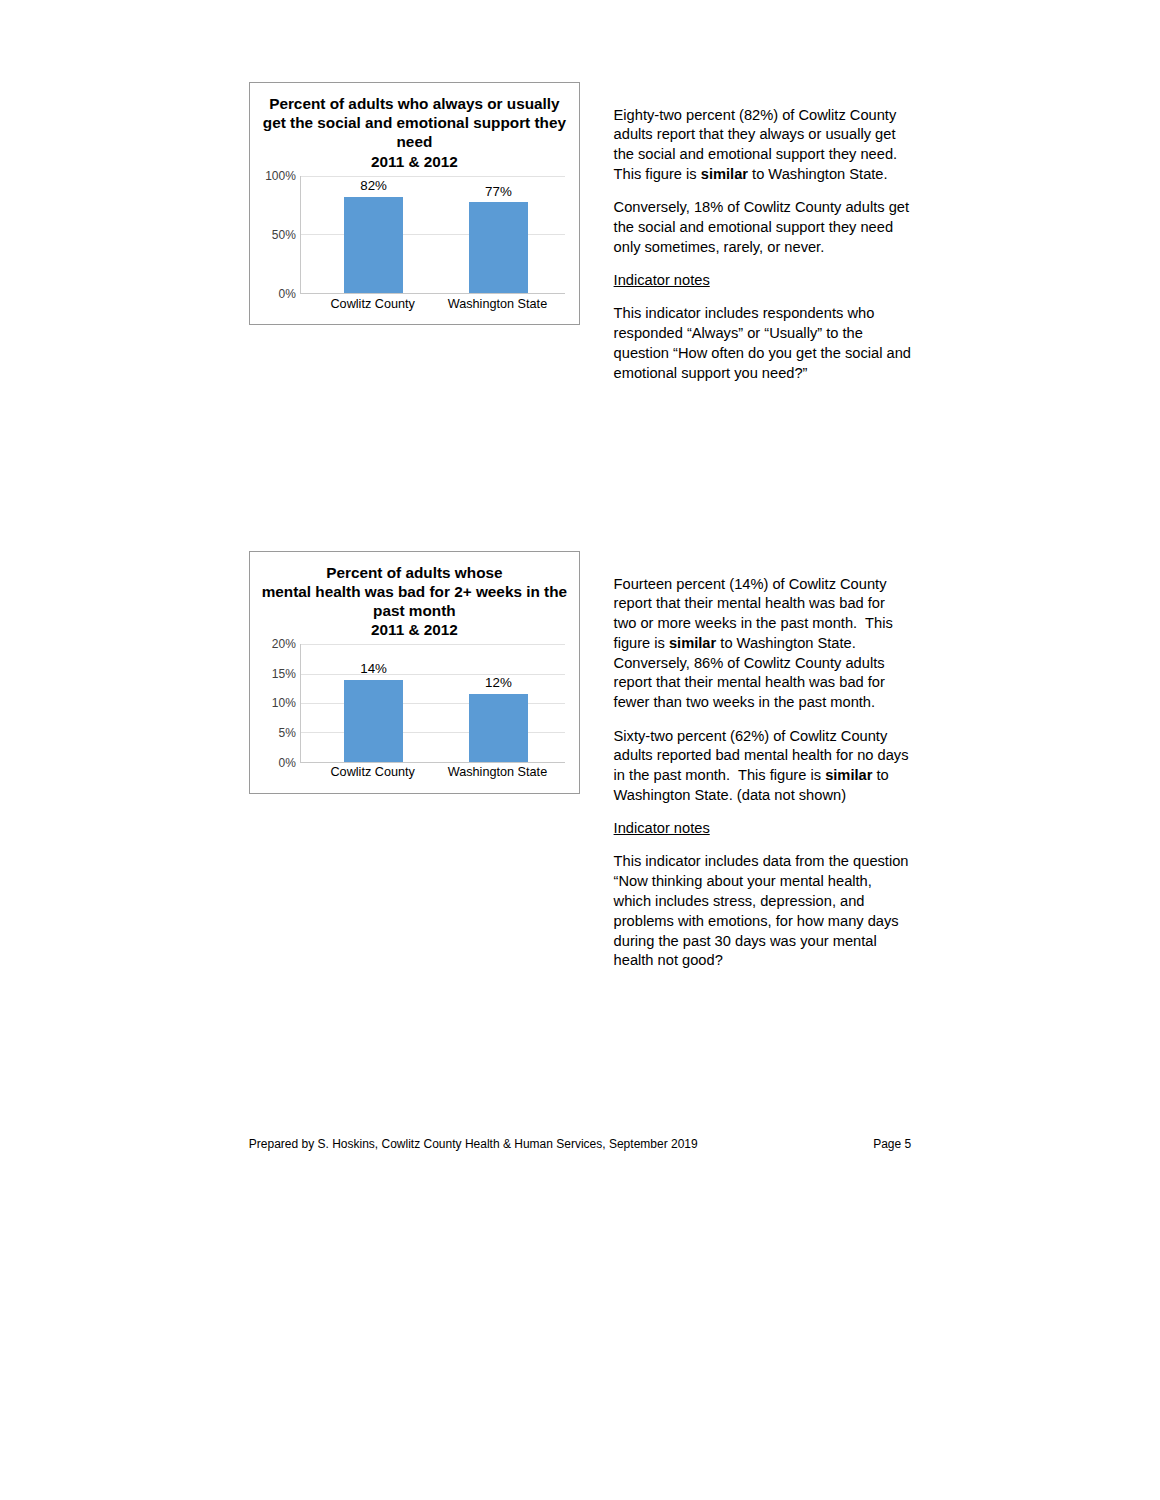Percent of adults who always or usually get the social and emotional support they need
2011 & 2012
100% 50% 0%
82%
77%
Cowlitz County Washington State
Eighty-two percent (82%) of Cowlitz County adults report that they always or usually get the social and emotional support they need. This figure is similar to Washington State.
Conversely, 18% of Cowlitz County adults get the social and emotional support they need only sometimes, rarely, or never.
Indicator notes
This indicator includes respondents who responded “Always” or “Usually” to the question “How often do you get the social and emotional support you need?”
Percent of adults whose
mental health was bad for 2+ weeks in the past month
2011 & 2012
20% 15% 10% 5% 0%
14%
12%
Cowlitz County Washington State
Fourteen percent (14%) of Cowlitz County report that their mental health was bad for two or more weeks in the past month. This figure is similar to Washington State. Conversely, 86% of Cowlitz County adults report that their mental health was bad for fewer than two weeks in the past month.
Sixty-two percent (62%) of Cowlitz County adults reported bad mental health for no days in the past month. This figure is similar to Washington State. (data not shown)
Indicator notes
This indicator includes data from the question “Now thinking about your mental health, which includes stress, depression, and problems with emotions, for how many days during the past 30 days was your mental health not good?
Prepared by S. Hoskins, Cowlitz County Health & Human Services, September 2019 Page 5